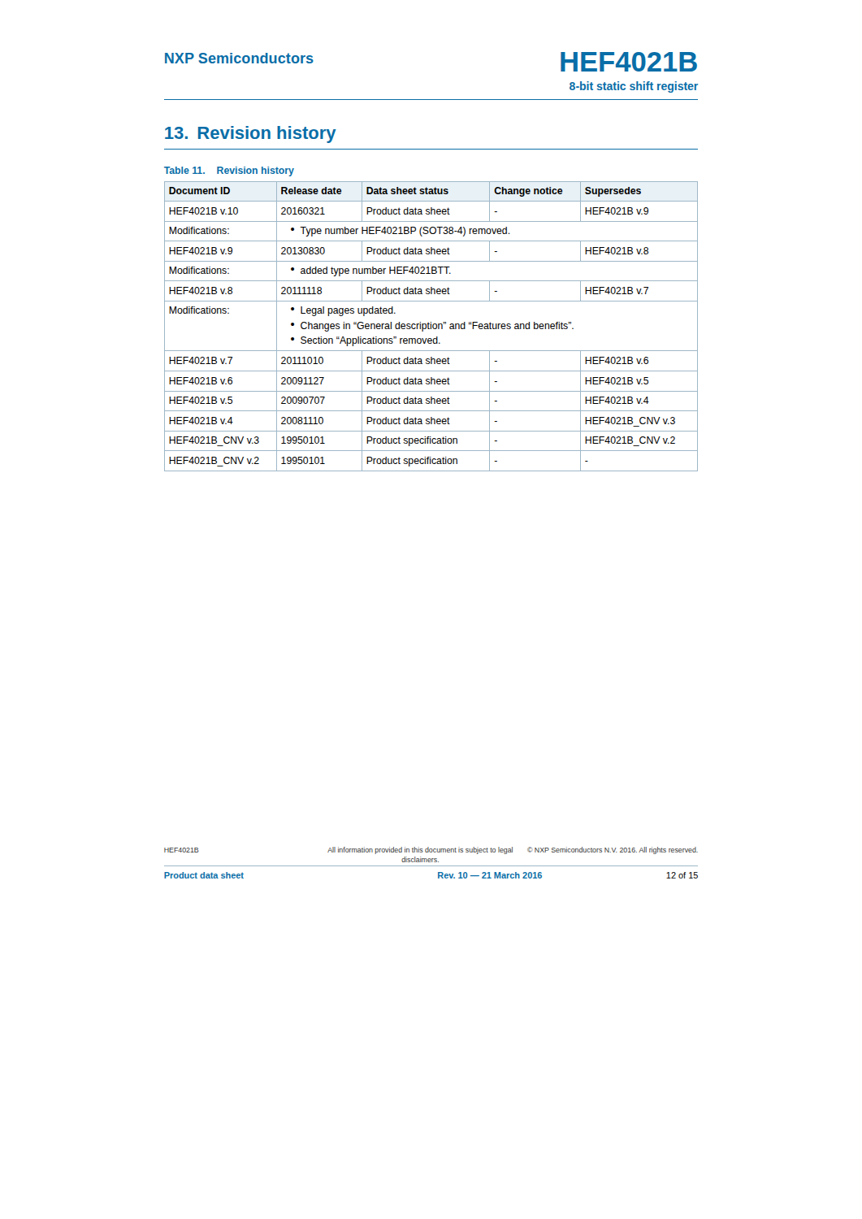NXP Semiconductors
HEF4021B
8-bit static shift register
13. Revision history
Table 11. Revision history
| Document ID | Release date | Data sheet status | Change notice | Supersedes |
| --- | --- | --- | --- | --- |
| HEF4021B v.10 | 20160321 | Product data sheet | - | HEF4021B v.9 |
| Modifications: | Type number HEF4021BP (SOT38-4) removed. |
| HEF4021B v.9 | 20130830 | Product data sheet | - | HEF4021B v.8 |
| Modifications: | added type number HEF4021BTT. |
| HEF4021B v.8 | 20111118 | Product data sheet | - | HEF4021B v.7 |
| Modifications: | Legal pages updated. Changes in “General description” and “Features and benefits”. Section “Applications” removed. |
| HEF4021B v.7 | 20111010 | Product data sheet | - | HEF4021B v.6 |
| HEF4021B v.6 | 20091127 | Product data sheet | - | HEF4021B v.5 |
| HEF4021B v.5 | 20090707 | Product data sheet | - | HEF4021B v.4 |
| HEF4021B v.4 | 20081110 | Product data sheet | - | HEF4021B_CNV v.3 |
| HEF4021B_CNV v.3 | 19950101 | Product specification | - | HEF4021B_CNV v.2 |
| HEF4021B_CNV v.2 | 19950101 | Product specification | - | - |
HEF4021B
All information provided in this document is subject to legal disclaimers.
© NXP Semiconductors N.V. 2016. All rights reserved.
Product data sheet
Rev. 10 — 21 March 2016
12 of 15